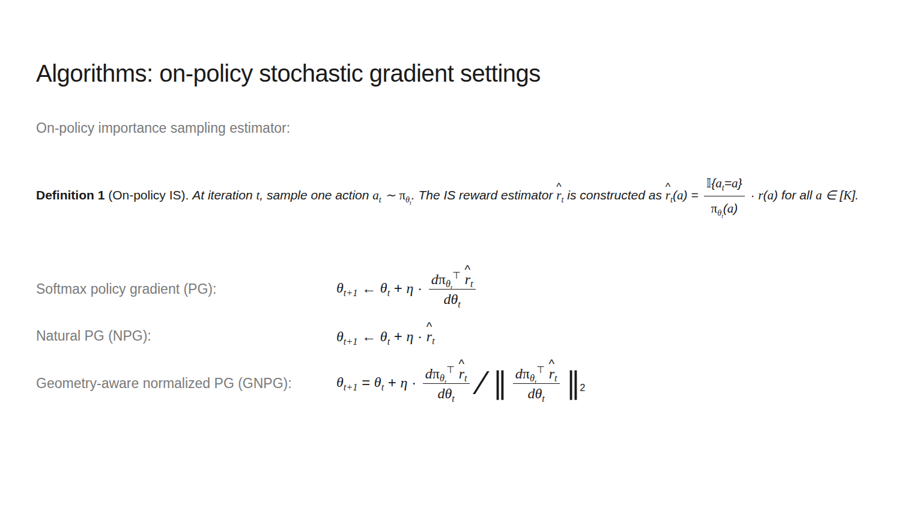Algorithms: on-policy stochastic gradient settings
On-policy importance sampling estimator:
Definition 1 (On-policy IS). At iteration t, sample one action at ∼ πθt. The IS reward estimator ^rt is constructed as ^rt(a) = 𝕀{at=a}πθt(a) · r(a) for all a ∈ [K].
Softmax policy gradient (PG):
θt+1 ← θt + η · dπθt⊤ ^rt dθt
Natural PG (NPG):
θt+1 ← θt + η · ^rt
Geometry-aware normalized PG (GNPG):
θt+1 = θt + η · dπθt⊤ ^rt dθt ⁄ ∥ dπθt⊤ ^rt dθt ∥2